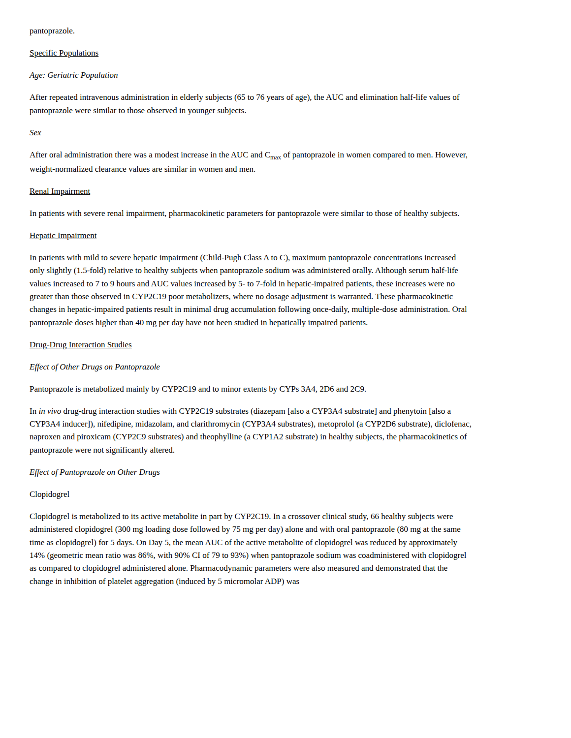pantoprazole.
Specific Populations
Age: Geriatric Population
After repeated intravenous administration in elderly subjects (65 to 76 years of age), the AUC and elimination half-life values of pantoprazole were similar to those observed in younger subjects.
Sex
After oral administration there was a modest increase in the AUC and Cmax of pantoprazole in women compared to men. However, weight-normalized clearance values are similar in women and men.
Renal Impairment
In patients with severe renal impairment, pharmacokinetic parameters for pantoprazole were similar to those of healthy subjects.
Hepatic Impairment
In patients with mild to severe hepatic impairment (Child-Pugh Class A to C), maximum pantoprazole concentrations increased only slightly (1.5-fold) relative to healthy subjects when pantoprazole sodium was administered orally. Although serum half-life values increased to 7 to 9 hours and AUC values increased by 5- to 7-fold in hepatic-impaired patients, these increases were no greater than those observed in CYP2C19 poor metabolizers, where no dosage adjustment is warranted. These pharmacokinetic changes in hepatic-impaired patients result in minimal drug accumulation following once-daily, multiple-dose administration. Oral pantoprazole doses higher than 40 mg per day have not been studied in hepatically impaired patients.
Drug-Drug Interaction Studies
Effect of Other Drugs on Pantoprazole
Pantoprazole is metabolized mainly by CYP2C19 and to minor extents by CYPs 3A4, 2D6 and 2C9.
In in vivo drug-drug interaction studies with CYP2C19 substrates (diazepam [also a CYP3A4 substrate] and phenytoin [also a CYP3A4 inducer]), nifedipine, midazolam, and clarithromycin (CYP3A4 substrates), metoprolol (a CYP2D6 substrate), diclofenac, naproxen and piroxicam (CYP2C9 substrates) and theophylline (a CYP1A2 substrate) in healthy subjects, the pharmacokinetics of pantoprazole were not significantly altered.
Effect of Pantoprazole on Other Drugs
Clopidogrel
Clopidogrel is metabolized to its active metabolite in part by CYP2C19. In a crossover clinical study, 66 healthy subjects were administered clopidogrel (300 mg loading dose followed by 75 mg per day) alone and with oral pantoprazole (80 mg at the same time as clopidogrel) for 5 days. On Day 5, the mean AUC of the active metabolite of clopidogrel was reduced by approximately 14% (geometric mean ratio was 86%, with 90% CI of 79 to 93%) when pantoprazole sodium was coadministered with clopidogrel as compared to clopidogrel administered alone. Pharmacodynamic parameters were also measured and demonstrated that the change in inhibition of platelet aggregation (induced by 5 micromolar ADP) was